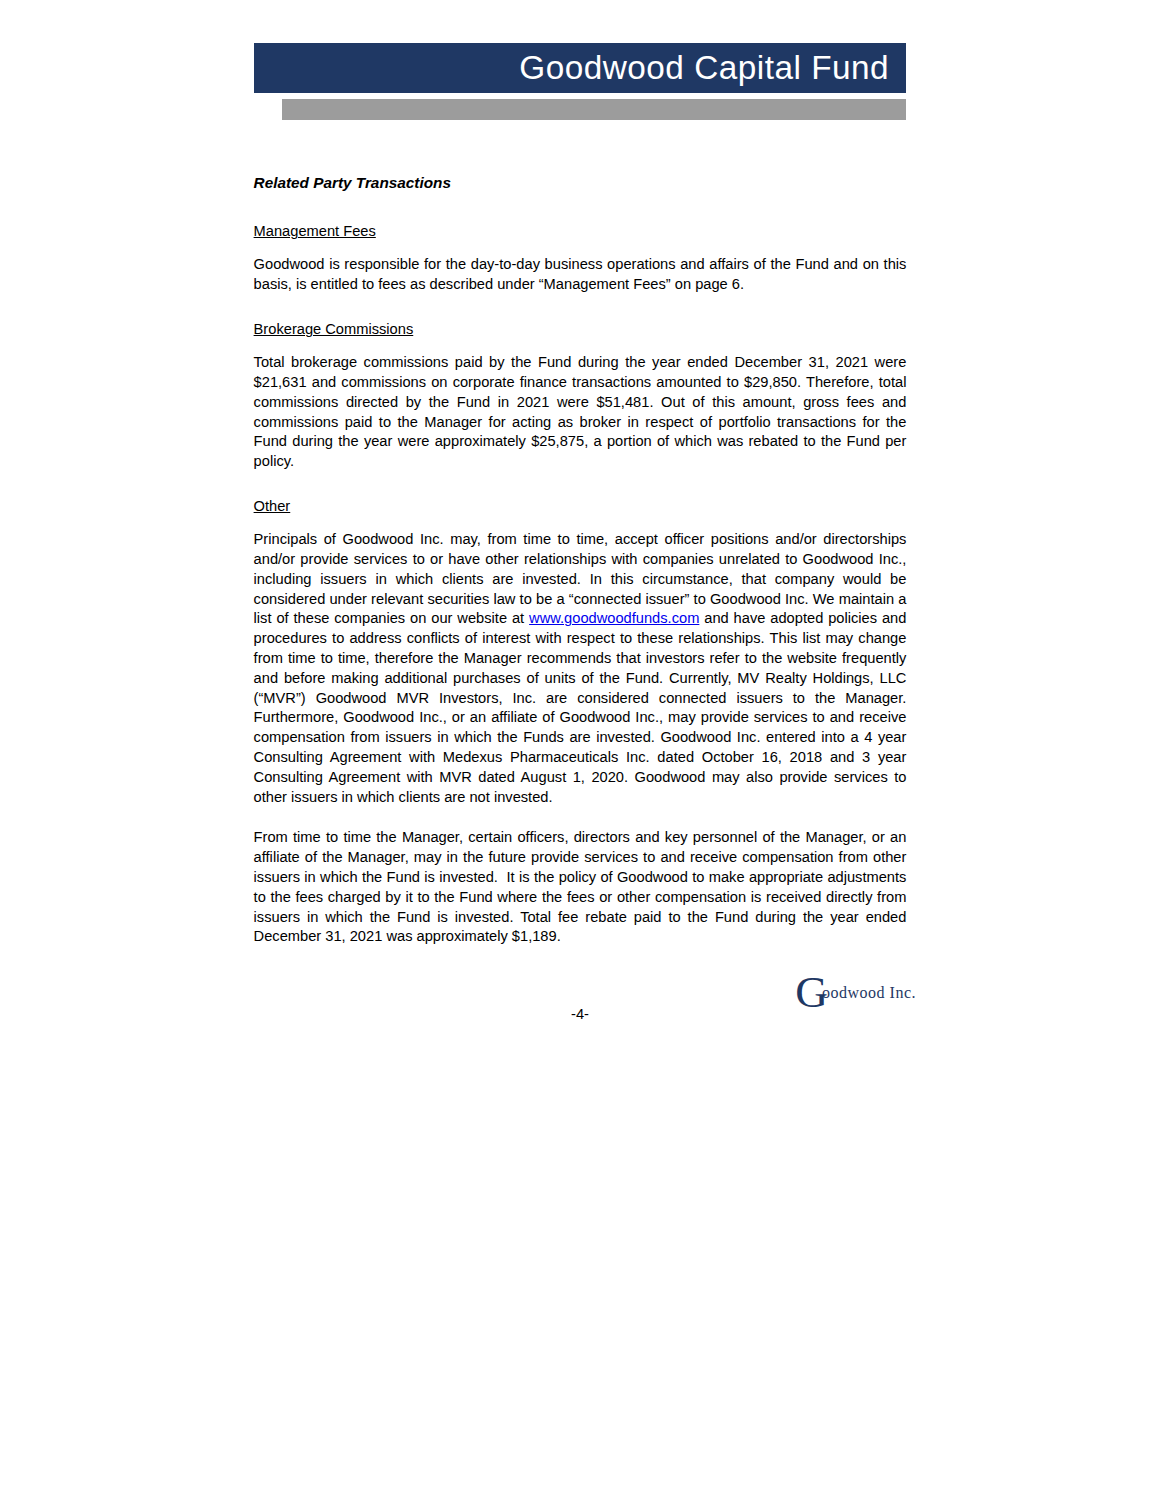Goodwood Capital Fund
Related Party Transactions
Management Fees
Goodwood is responsible for the day-to-day business operations and affairs of the Fund and on this basis, is entitled to fees as described under “Management Fees” on page 6.
Brokerage Commissions
Total brokerage commissions paid by the Fund during the year ended December 31, 2021 were $21,631 and commissions on corporate finance transactions amounted to $29,850. Therefore, total commissions directed by the Fund in 2021 were $51,481. Out of this amount, gross fees and commissions paid to the Manager for acting as broker in respect of portfolio transactions for the Fund during the year were approximately $25,875, a portion of which was rebated to the Fund per policy.
Other
Principals of Goodwood Inc. may, from time to time, accept officer positions and/or directorships and/or provide services to or have other relationships with companies unrelated to Goodwood Inc., including issuers in which clients are invested. In this circumstance, that company would be considered under relevant securities law to be a “connected issuer” to Goodwood Inc. We maintain a list of these companies on our website at www.goodwoodfunds.com and have adopted policies and procedures to address conflicts of interest with respect to these relationships. This list may change from time to time, therefore the Manager recommends that investors refer to the website frequently and before making additional purchases of units of the Fund. Currently, MV Realty Holdings, LLC (“MVR”) Goodwood MVR Investors, Inc. are considered connected issuers to the Manager. Furthermore, Goodwood Inc., or an affiliate of Goodwood Inc., may provide services to and receive compensation from issuers in which the Funds are invested. Goodwood Inc. entered into a 4 year Consulting Agreement with Medexus Pharmaceuticals Inc. dated October 16, 2018 and 3 year Consulting Agreement with MVR dated August 1, 2020. Goodwood may also provide services to other issuers in which clients are not invested.
From time to time the Manager, certain officers, directors and key personnel of the Manager, or an affiliate of the Manager, may in the future provide services to and receive compensation from other issuers in which the Fund is invested. It is the policy of Goodwood to make appropriate adjustments to the fees charged by it to the Fund where the fees or other compensation is received directly from issuers in which the Fund is invested. Total fee rebate paid to the Fund during the year ended December 31, 2021 was approximately $1,189.
-4-
Goodwood Inc.